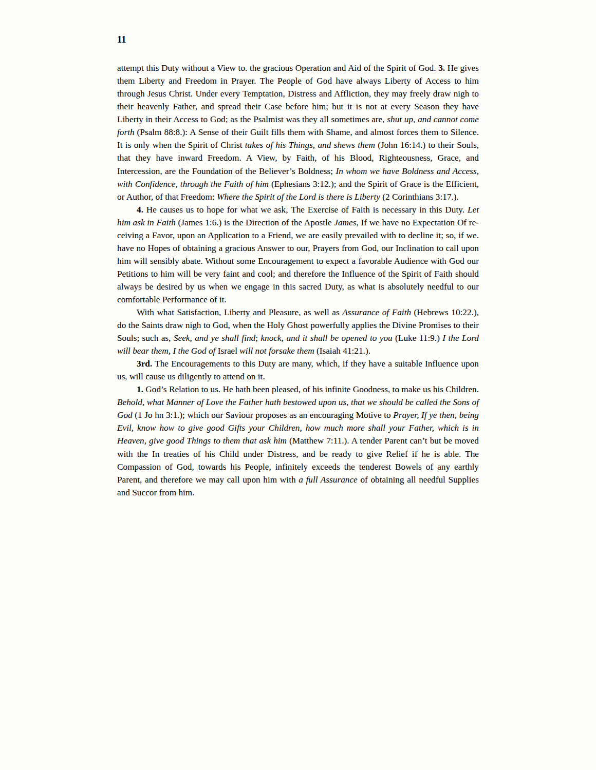11
attempt this Duty without a View to. the gracious Operation and Aid of the Spirit of God. 3. He gives them Liberty and Freedom in Prayer. The People of God have always Liberty of Access to him through Jesus Christ. Under every Temptation, Distress and Affliction, they may freely draw nigh to their heavenly Father, and spread their Case before him; but it is not at every Season they have Liberty in their Access to God; as the Psalmist was they all sometimes are, shut up, and cannot come forth (Psalm 88:8.): A Sense of their Guilt fills them with Shame, and almost forces them to Silence. It is only when the Spirit of Christ takes of his Things, and shews them (John 16:14.) to their Souls, that they have inward Freedom. A View, by Faith, of his Blood, Righteousness, Grace, and Intercession, are the Foundation of the Believer’s Boldness; In whom we have Boldness and Access, with Confidence, through the Faith of him (Ephesians 3:12.); and the Spirit of Grace is the Efficient, or Author, of that Freedom: Where the Spirit of the Lord is there is Liberty (2 Corinthians 3:17.).
4. He causes us to hope for what we ask, The Exercise of Faith is necessary in this Duty. Let him ask in Faith (James 1:6.) is the Direction of the Apostle James, If we have no Expectation Of receiving a Favor, upon an Application to a Friend, we are easily prevailed with to decline it; so, if we. have no Hopes of obtaining a gracious Answer to our, Prayers from God, our Inclination to call upon him will sensibly abate. Without some Encouragement to expect a favorable Audience with God our Petitions to him will be very faint and cool; and therefore the Influence of the Spirit of Faith should always be desired by us when we engage in this sacred Duty, as what is absolutely needful to our comfortable Performance of it.
With what Satisfaction, Liberty and Pleasure, as well as Assurance of Faith (Hebrews 10:22.), do the Saints draw nigh to God, when the Holy Ghost powerfully applies the Divine Promises to their Souls; such as, Seek, and ye shall find; knock, and it shall be opened to you (Luke 11:9.) I the Lord will bear them, I the God of Israel will not forsake them (Isaiah 41:21.).
3rd. The Encouragements to this Duty are many, which, if they have a suitable Influence upon us, will cause us diligently to attend on it.
1. God’s Relation to us. He hath been pleased, of his infinite Goodness, to make us his Children. Behold, what Manner of Love the Father hath bestowed upon us, that we should be called the Sons of God (1 Jo hn 3:1.); which our Saviour proposes as an encouraging Motive to Prayer, If ye then, being Evil, know how to give good Gifts your Children, how much more shall your Father, which is in Heaven, give good Things to them that ask him (Matthew 7:11.). A tender Parent can’t but be moved with the In treaties of his Child under Distress, and be ready to give Relief if he is able. The Compassion of God, towards his People, infinitely exceeds the tenderest Bowels of any earthly Parent, and therefore we may call upon him with a full Assurance of obtaining all needful Supplies and Succor from him.